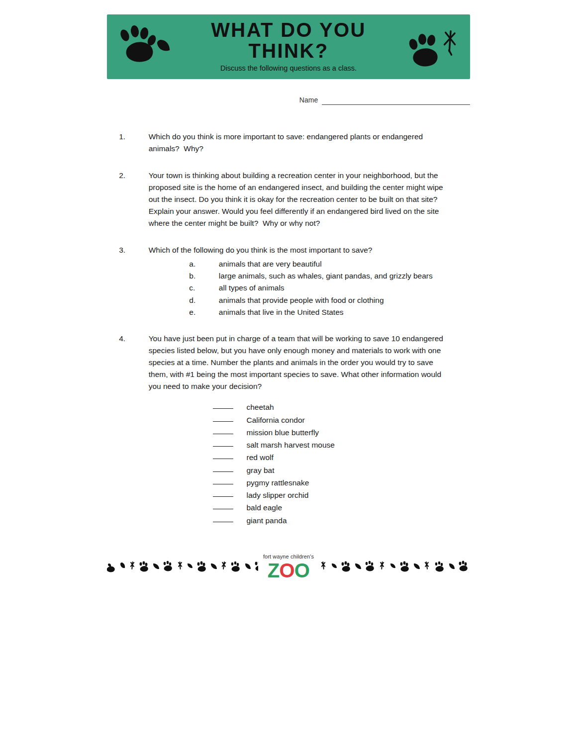What Do You Think?
Discuss the following questions as a class.
Name
Which do you think is more important to save: endangered plants or endangered animals? Why?
Your town is thinking about building a recreation center in your neighborhood, but the proposed site is the home of an endangered insect, and building the center might wipe out the insect. Do you think it is okay for the recreation center to be built on that site? Explain your answer. Would you feel differently if an endangered bird lived on the site where the center might be built? Why or why not?
Which of the following do you think is the most important to save?
animals that are very beautiful
large animals, such as whales, giant pandas, and grizzly bears
all types of animals
animals that provide people with food or clothing
animals that live in the United States
You have just been put in charge of a team that will be working to save 10 endangered species listed below, but you have only enough money and materials to work with one species at a time. Number the plants and animals in the order you would try to save them, with #1 being the most important species to save. What other information would you need to make your decision?
cheetah
California condor
mission blue butterfly
salt marsh harvest mouse
red wolf
gray bat
pygmy rattlesnake
lady slipper orchid
bald eagle
giant panda
fort wayne children's
ZOO